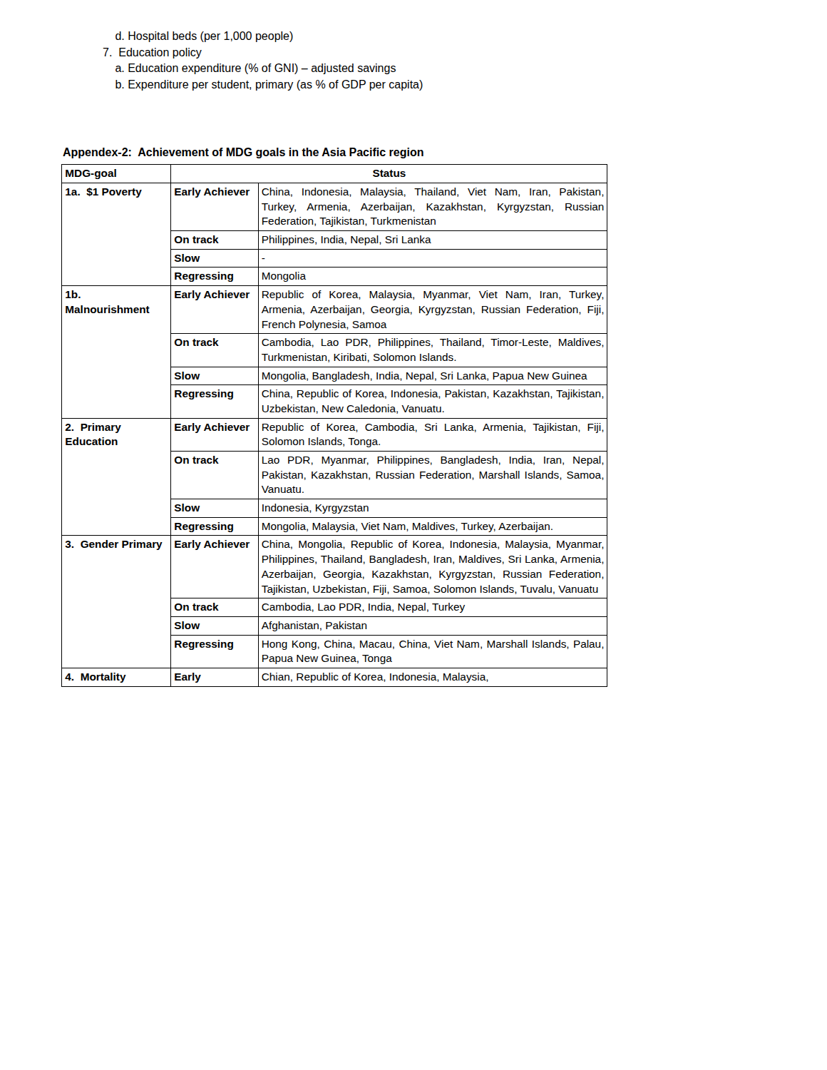Hospital beds (per 1,000 people)
7. Education policy
Education expenditure (% of GNI) – adjusted savings
Expenditure per student, primary (as % of GDP per capita)
Appendex-2: Achievement of MDG goals in the Asia Pacific region
| MDG-goal | Status |
| --- | --- |
| 1a. $1 Poverty | Early Achiever | China, Indonesia, Malaysia, Thailand, Viet Nam, Iran, Pakistan, Turkey, Armenia, Azerbaijan, Kazakhstan, Kyrgyzstan, Russian Federation, Tajikistan, Turkmenistan |
| On track | Philippines, India, Nepal, Sri Lanka |
| Slow | - |
| Regressing | Mongolia |
| 1b. Malnourishment | Early Achiever | Republic of Korea, Malaysia, Myanmar, Viet Nam, Iran, Turkey, Armenia, Azerbaijan, Georgia, Kyrgyzstan, Russian Federation, Fiji, French Polynesia, Samoa |
| On track | Cambodia, Lao PDR, Philippines, Thailand, Timor-Leste, Maldives, Turkmenistan, Kiribati, Solomon Islands. |
| Slow | Mongolia, Bangladesh, India, Nepal, Sri Lanka, Papua New Guinea |
| Regressing | China, Republic of Korea, Indonesia, Pakistan, Kazakhstan, Tajikistan, Uzbekistan, New Caledonia, Vanuatu. |
| 2. Primary Education | Early Achiever | Republic of Korea, Cambodia, Sri Lanka, Armenia, Tajikistan, Fiji, Solomon Islands, Tonga. |
| On track | Lao PDR, Myanmar, Philippines, Bangladesh, India, Iran, Nepal, Pakistan, Kazakhstan, Russian Federation, Marshall Islands, Samoa, Vanuatu. |
| Slow | Indonesia, Kyrgyzstan |
| Regressing | Mongolia, Malaysia, Viet Nam, Maldives, Turkey, Azerbaijan. |
| 3. Gender Primary | Early Achiever | China, Mongolia, Republic of Korea, Indonesia, Malaysia, Myanmar, Philippines, Thailand, Bangladesh, Iran, Maldives, Sri Lanka, Armenia, Azerbaijan, Georgia, Kazakhstan, Kyrgyzstan, Russian Federation, Tajikistan, Uzbekistan, Fiji, Samoa, Solomon Islands, Tuvalu, Vanuatu |
| On track | Cambodia, Lao PDR, India, Nepal, Turkey |
| Slow | Afghanistan, Pakistan |
| Regressing | Hong Kong, China, Macau, China, Viet Nam, Marshall Islands, Palau, Papua New Guinea, Tonga |
| 4. Mortality | Early | Chian, Republic of Korea, Indonesia, Malaysia, |